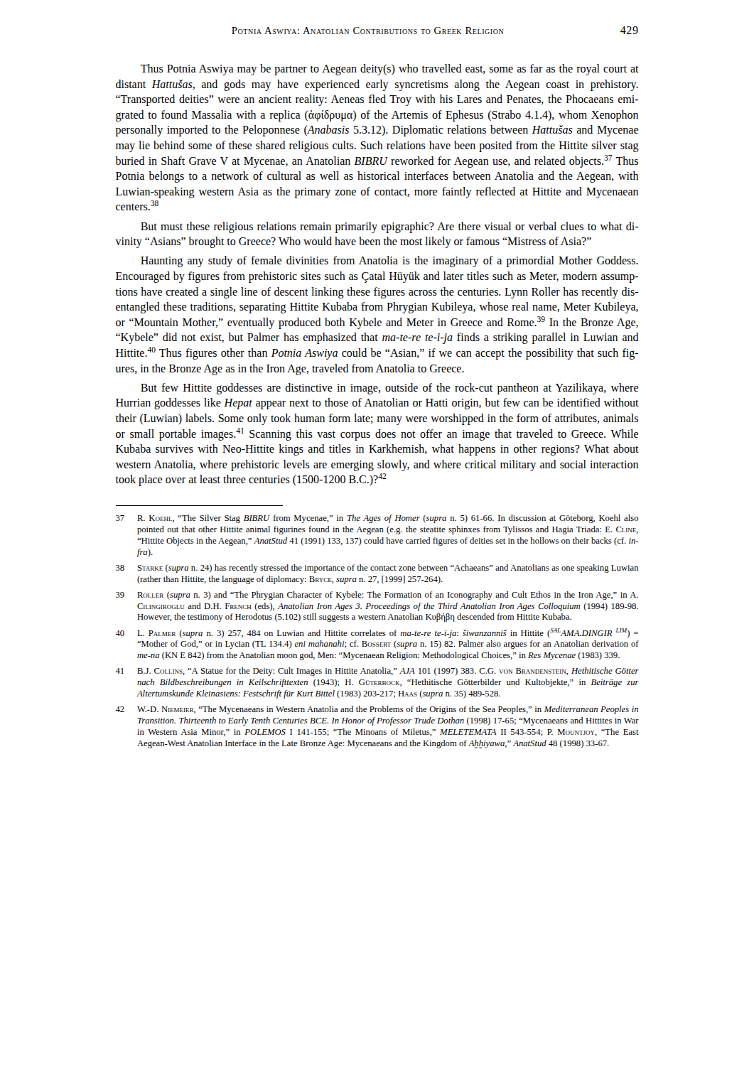Potnia Aswiya: Anatolian Contributions to Greek Religion 429
Thus Potnia Aswiya may be partner to Aegean deity(s) who travelled east, some as far as the royal court at distant Hattušas, and gods may have experienced early syncretisms along the Aegean coast in prehistory. “Transported deities” were an ancient reality: Aeneas fled Troy with his Lares and Penates, the Phocaeans emigrated to found Massalia with a replica (ἀφίδρυμα) of the Artemis of Ephesus (Strabo 4.1.4), whom Xenophon personally imported to the Peloponnese (Anabasis 5.3.12). Diplomatic relations between Hattušas and Mycenae may lie behind some of these shared religious cults. Such relations have been posited from the Hittite silver stag buried in Shaft Grave V at Mycenae, an Anatolian BIBRU reworked for Aegean use, and related objects.37 Thus Potnia belongs to a network of cultural as well as historical interfaces between Anatolia and the Aegean, with Luwian-speaking western Asia as the primary zone of contact, more faintly reflected at Hittite and Mycenaean centers.38
But must these religious relations remain primarily epigraphic? Are there visual or verbal clues to what divinity “Asians” brought to Greece? Who would have been the most likely or famous “Mistress of Asia?”
Haunting any study of female divinities from Anatolia is the imaginary of a primordial Mother Goddess. Encouraged by figures from prehistoric sites such as Çatal Hüyük and later titles such as Meter, modern assumptions have created a single line of descent linking these figures across the centuries. Lynn Roller has recently disentangled these traditions, separating Hittite Kubaba from Phrygian Kubileya, whose real name, Meter Kubileya, or “Mountain Mother,” eventually produced both Kybele and Meter in Greece and Rome.39 In the Bronze Age, “Kybele” did not exist, but Palmer has emphasized that ma-te-re te-i-ja finds a striking parallel in Luwian and Hittite.40 Thus figures other than Potnia Aswiya could be “Asian,” if we can accept the possibility that such figures, in the Bronze Age as in the Iron Age, traveled from Anatolia to Greece.
But few Hittite goddesses are distinctive in image, outside of the rock-cut pantheon at Yazilikaya, where Hurrian goddesses like Hepat appear next to those of Anatolian or Hatti origin, but few can be identified without their (Luwian) labels. Some only took human form late; many were worshipped in the form of attributes, animals or small portable images.41 Scanning this vast corpus does not offer an image that traveled to Greece. While Kubaba survives with Neo-Hittite kings and titles in Karkhemish, what happens in other regions? What about western Anatolia, where prehistoric levels are emerging slowly, and where critical military and social interaction took place over at least three centuries (1500-1200 B.C.)?42
37 R. Koehl, “The Silver Stag BIBRU from Mycenae,” in The Ages of Homer (supra n. 5) 61-66. In discussion at Göteborg, Koehl also pointed out that other Hittite animal figurines found in the Aegean (e.g. the steatite sphinxes from Tylissos and Hagia Triada: E. Cline, “Hittite Objects in the Aegean,” AnatStud 41 (1991) 133, 137) could have carried figures of deities set in the hollows on their backs (cf. infra).
38 Starke (supra n. 24) has recently stressed the importance of the contact zone between “Achaeans” and Anatolians as one speaking Luwian (rather than Hittite, the language of diplomacy: Bryce, supra n. 27, [1999] 257-264).
39 Roller (supra n. 3) and “The Phrygian Character of Kybele: The Formation of an Iconography and Cult Ethos in the Iron Age,” in A. Cilingiroglu and D.H. French (eds), Anatolian Iron Ages 3. Proceedings of the Third Anatolian Iron Ages Colloquium (1994) 189-98. However, the testimony of Herodotus (5.102) still suggests a western Anatolian Κυβήβη descended from Hittite Kubaba.
40 L. Palmer (supra n. 3) 257, 484 on Luwian and Hittite correlates of ma-te-re te-i-ja: šiwanzanniš in Hittite (SALAMA.DINGIR LIM) = “Mother of God,” or in Lycian (TL 134.4) eni mahanahi; cf. Bossert (supra n. 15) 82. Palmer also argues for an Anatolian derivation of me-na (KN E 842) from the Anatolian moon god, Men: “Mycenaean Religion: Methodological Choices,” in Res Mycenae (1983) 339.
41 B.J. Collins, “A Statue for the Deity: Cult Images in Hittite Anatolia,” AJA 101 (1997) 383. C.G. von Brandenstein, Hethitische Götter nach Bildbeschreibungen in Keilschrifttexten (1943); H. Güterbock, “Hethitische Götterbilder und Kultobjekte,” in Beiträge zur Altertumskunde Kleinasiens: Festschrift für Kurt Bittel (1983) 203-217; Haas (supra n. 35) 489-528.
42 W.-D. Niemeier, “The Mycenaeans in Western Anatolia and the Problems of the Origins of the Sea Peoples,” in Mediterranean Peoples in Transition. Thirteenth to Early Tenth Centuries BCE. In Honor of Professor Trude Dothan (1998) 17-65; “Mycenaeans and Hittites in War in Western Asia Minor,” in POLEMOS I 141-155; “The Minoans of Miletus,” MELETEMATA II 543-554; P. Mountjoy, “The East Aegean-West Anatolian Interface in the Late Bronze Age: Mycenaeans and the Kingdom of Aḫḫiyawa,” AnatStud 48 (1998) 33-67.